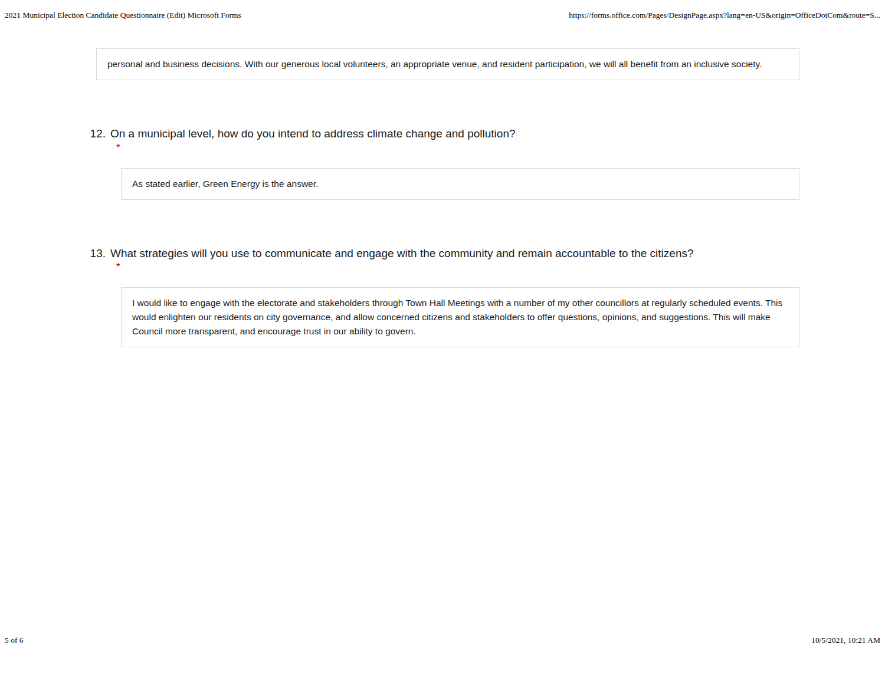2021 Municipal Election Candidate Questionnaire (Edit) Microsoft Forms
https://forms.office.com/Pages/DesignPage.aspx?lang=en-US&origin=OfficeDotCom&route=S...
personal and business decisions. With our generous local volunteers, an appropriate venue, and resident participation, we will all benefit from an inclusive society.
12.
On a municipal level, how do you intend to address climate change and pollution?
*
As stated earlier, Green Energy is the answer.
13.
What strategies will you use to communicate and engage with the community and remain accountable to the citizens?
*
I would like to engage with the electorate and stakeholders through Town Hall Meetings with a number of my other councillors at regularly scheduled events. This would enlighten our residents on city governance, and allow concerned citizens and stakeholders to offer questions, opinions, and suggestions. This will make Council more transparent, and encourage trust in our ability to govern.
5 of 6
10/5/2021, 10:21 AM